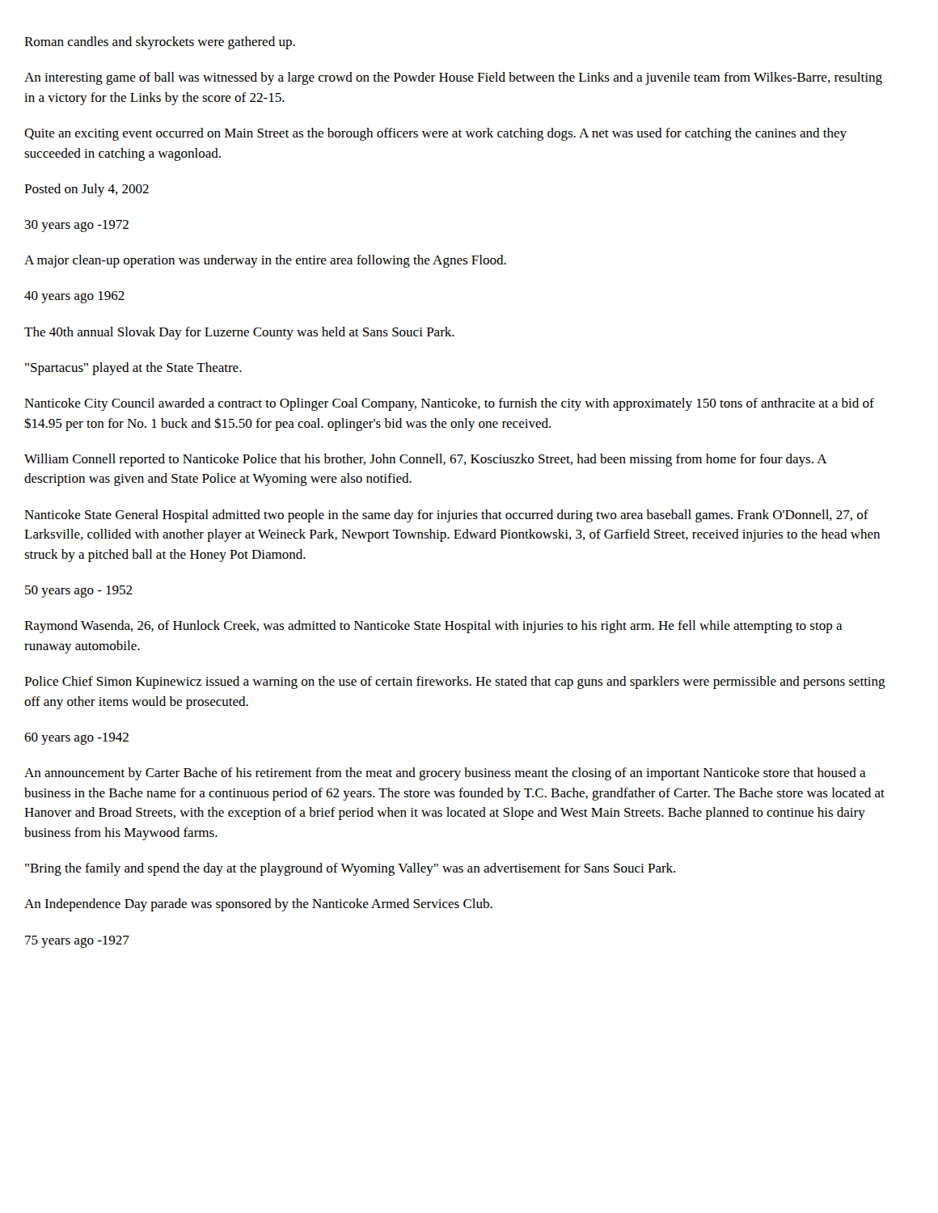Roman candles and skyrockets were gathered up.
An interesting game of ball was witnessed by a large crowd on the Powder House Field between the Links and a juvenile team from Wilkes-Barre, resulting in a victory for the Links by the score of 22-15.
Quite an exciting event occurred on Main Street as the borough officers were at work catching dogs. A net was used for catching the canines and they succeeded in catching a wagonload.
Posted on July 4, 2002
30 years ago -1972
A major clean-up operation was underway in the entire area following the Agnes Flood.
40 years ago 1962
The 40th annual Slovak Day for Luzerne County was held at Sans Souci Park.
"Spartacus" played at the State Theatre.
Nanticoke City Council awarded a contract to Oplinger Coal Company, Nanticoke, to furnish the city with approximately 150 tons of anthracite at a bid of $14.95 per ton for No. 1 buck and $15.50 for pea coal. oplinger's bid was the only one received.
William Connell reported to Nanticoke Police that his brother, John Connell, 67, Kosciuszko Street, had been missing from home for four days. A description was given and State Police at Wyoming were also notified.
Nanticoke State General Hospital admitted two people in the same day for injuries that occurred during two area baseball games. Frank O'Donnell, 27, of Larksville, collided with another player at Weineck Park, Newport Township. Edward Piontkowski, 3, of Garfield Street, received injuries to the head when struck by a pitched ball at the Honey Pot Diamond.
50 years ago - 1952
Raymond Wasenda, 26, of Hunlock Creek, was admitted to Nanticoke State Hospital with injuries to his right arm. He fell while attempting to stop a runaway automobile.
Police Chief Simon Kupinewicz issued a warning on the use of certain fireworks. He stated that cap guns and sparklers were permissible and persons setting off any other items would be prosecuted.
60 years ago -1942
An announcement by Carter Bache of his retirement from the meat and grocery business meant the closing of an important Nanticoke store that housed a business in the Bache name for a continuous period of 62 years. The store was founded by T.C. Bache, grandfather of Carter. The Bache store was located at Hanover and Broad Streets, with the exception of a brief period when it was located at Slope and West Main Streets. Bache planned to continue his dairy business from his Maywood farms.
"Bring the family and spend the day at the playground of Wyoming Valley" was an advertisement for Sans Souci Park.
An Independence Day parade was sponsored by the Nanticoke Armed Services Club.
75 years ago -1927